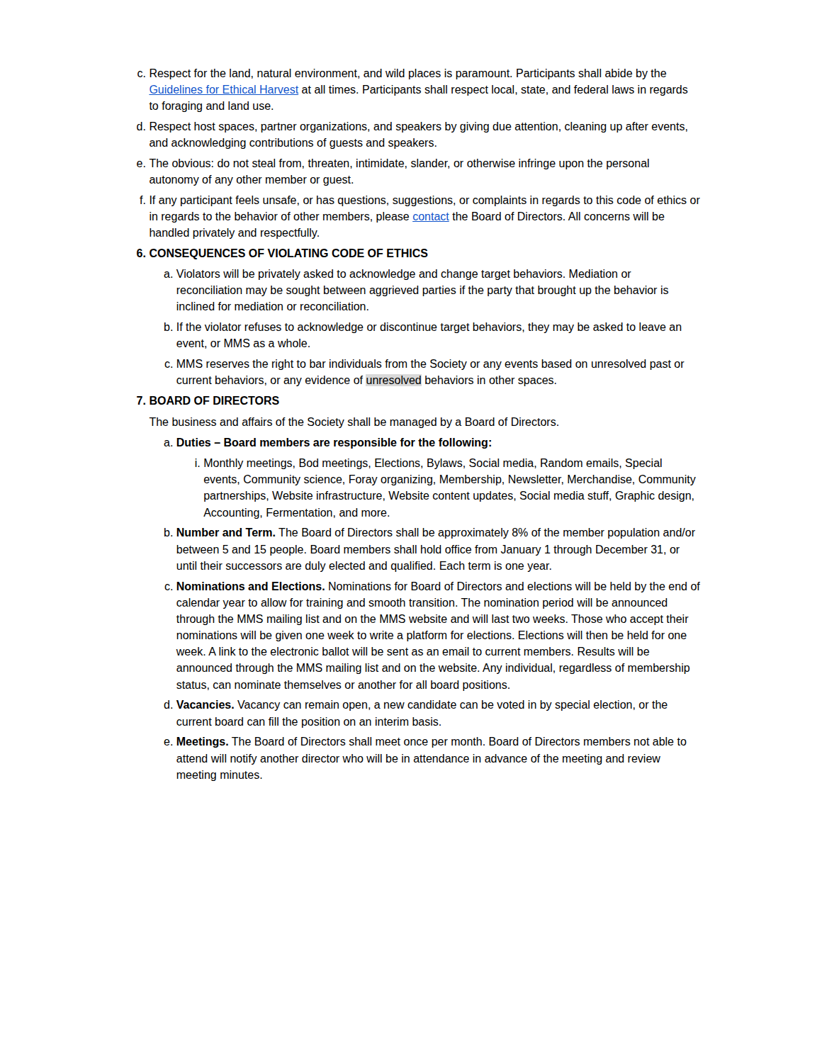Respect for the land, natural environment, and wild places is paramount. Participants shall abide by the Guidelines for Ethical Harvest at all times. Participants shall respect local, state, and federal laws in regards to foraging and land use.
Respect host spaces, partner organizations, and speakers by giving due attention, cleaning up after events, and acknowledging contributions of guests and speakers.
The obvious: do not steal from, threaten, intimidate, slander, or otherwise infringe upon the personal autonomy of any other member or guest.
If any participant feels unsafe, or has questions, suggestions, or complaints in regards to this code of ethics or in regards to the behavior of other members, please contact the Board of Directors. All concerns will be handled privately and respectfully.
CONSEQUENCES OF VIOLATING CODE OF ETHICS
Violators will be privately asked to acknowledge and change target behaviors. Mediation or reconciliation may be sought between aggrieved parties if the party that brought up the behavior is inclined for mediation or reconciliation.
If the violator refuses to acknowledge or discontinue target behaviors, they may be asked to leave an event, or MMS as a whole.
MMS reserves the right to bar individuals from the Society or any events based on unresolved past or current behaviors, or any evidence of unresolved behaviors in other spaces.
BOARD OF DIRECTORS
The business and affairs of the Society shall be managed by a Board of Directors.
Duties – Board members are responsible for the following:
Monthly meetings, Bod meetings, Elections, Bylaws, Social media, Random emails, Special events, Community science, Foray organizing, Membership, Newsletter, Merchandise, Community partnerships, Website infrastructure, Website content updates, Social media stuff, Graphic design, Accounting, Fermentation, and more.
Number and Term. The Board of Directors shall be approximately 8% of the member population and/or between 5 and 15 people. Board members shall hold office from January 1 through December 31, or until their successors are duly elected and qualified. Each term is one year.
Nominations and Elections. Nominations for Board of Directors and elections will be held by the end of calendar year to allow for training and smooth transition. The nomination period will be announced through the MMS mailing list and on the MMS website and will last two weeks. Those who accept their nominations will be given one week to write a platform for elections. Elections will then be held for one week. A link to the electronic ballot will be sent as an email to current members. Results will be announced through the MMS mailing list and on the website. Any individual, regardless of membership status, can nominate themselves or another for all board positions.
Vacancies. Vacancy can remain open, a new candidate can be voted in by special election, or the current board can fill the position on an interim basis.
Meetings. The Board of Directors shall meet once per month. Board of Directors members not able to attend will notify another director who will be in attendance in advance of the meeting and review meeting minutes.